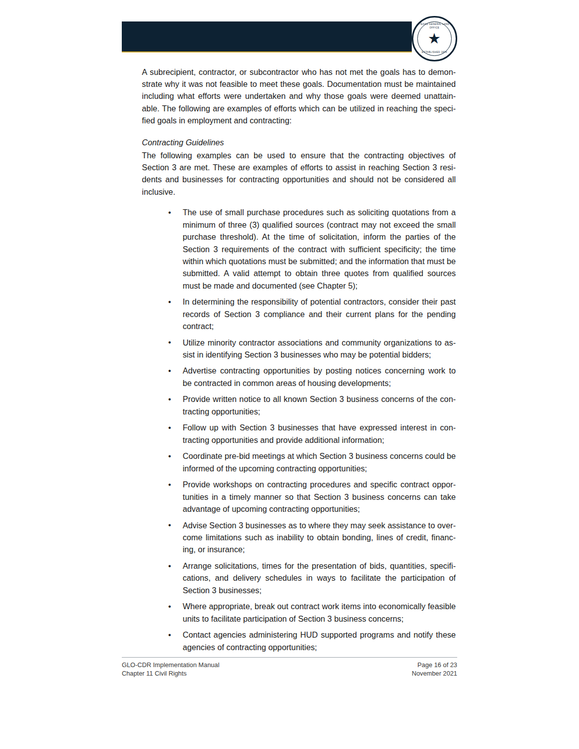Texas General Land Office
★
Established 1836
A subrecipient, contractor, or subcontractor who has not met the goals has to demonstrate why it was not feasible to meet these goals. Documentation must be maintained including what efforts were undertaken and why those goals were deemed unattainable. The following are examples of efforts which can be utilized in reaching the specified goals in employment and contracting:
Contracting Guidelines
The following examples can be used to ensure that the contracting objectives of Section 3 are met. These are examples of efforts to assist in reaching Section 3 residents and businesses for contracting opportunities and should not be considered all inclusive.
The use of small purchase procedures such as soliciting quotations from a minimum of three (3) qualified sources (contract may not exceed the small purchase threshold). At the time of solicitation, inform the parties of the Section 3 requirements of the contract with sufficient specificity; the time within which quotations must be submitted; and the information that must be submitted. A valid attempt to obtain three quotes from qualified sources must be made and documented (see Chapter 5);
In determining the responsibility of potential contractors, consider their past records of Section 3 compliance and their current plans for the pending contract;
Utilize minority contractor associations and community organizations to assist in identifying Section 3 businesses who may be potential bidders;
Advertise contracting opportunities by posting notices concerning work to be contracted in common areas of housing developments;
Provide written notice to all known Section 3 business concerns of the contracting opportunities;
Follow up with Section 3 businesses that have expressed interest in contracting opportunities and provide additional information;
Coordinate pre-bid meetings at which Section 3 business concerns could be informed of the upcoming contracting opportunities;
Provide workshops on contracting procedures and specific contract opportunities in a timely manner so that Section 3 business concerns can take advantage of upcoming contracting opportunities;
Advise Section 3 businesses as to where they may seek assistance to overcome limitations such as inability to obtain bonding, lines of credit, financing, or insurance;
Arrange solicitations, times for the presentation of bids, quantities, specifications, and delivery schedules in ways to facilitate the participation of Section 3 businesses;
Where appropriate, break out contract work items into economically feasible units to facilitate participation of Section 3 business concerns;
Contact agencies administering HUD supported programs and notify these agencies of contracting opportunities;
GLO-CDR Implementation Manual Chapter 11 Civil Rights
Page 16 of 23 November 2021